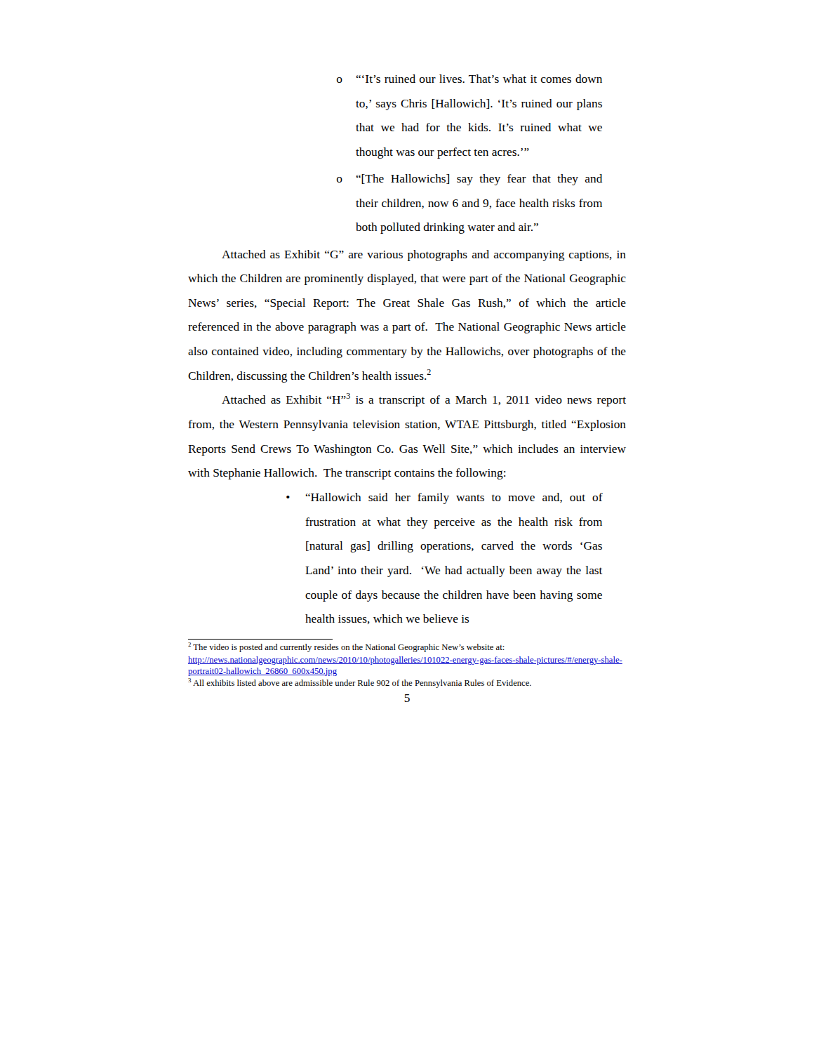o“‘It’s ruined our lives. That’s what it comes down to,’ says Chris [Hallowich]. ‘It’s ruined our plans that we had for the kids. It’s ruined what we thought was our perfect ten acres.’”
o“[The Hallowichs] say they fear that they and their children, now 6 and 9, face health risks from both polluted drinking water and air.”
Attached as Exhibit “G” are various photographs and accompanying captions, in which the Children are prominently displayed, that were part of the National Geographic News’ series, “Special Report: The Great Shale Gas Rush,” of which the article referenced in the above paragraph was a part of. The National Geographic News article also contained video, including commentary by the Hallowichs, over photographs of the Children, discussing the Children’s health issues.2
Attached as Exhibit “H”3 is a transcript of a March 1, 2011 video news report from, the Western Pennsylvania television station, WTAE Pittsburgh, titled “Explosion Reports Send Crews To Washington Co. Gas Well Site,” which includes an interview with Stephanie Hallowich. The transcript contains the following:
•“Hallowich said her family wants to move and, out of frustration at what they perceive as the health risk from [natural gas] drilling operations, carved the words ‘Gas Land’ into their yard. ‘We had actually been away the last couple of days because the children have been having some health issues, which we believe is
2 The video is posted and currently resides on the National Geographic New’s website at:
http://news.nationalgeographic.com/news/2010/10/photogalleries/101022-energy-gas-faces-shale-pictures/#/energy-shale-portrait02-hallowich_26860_600x450.jpg
3 All exhibits listed above are admissible under Rule 902 of the Pennsylvania Rules of Evidence.
5